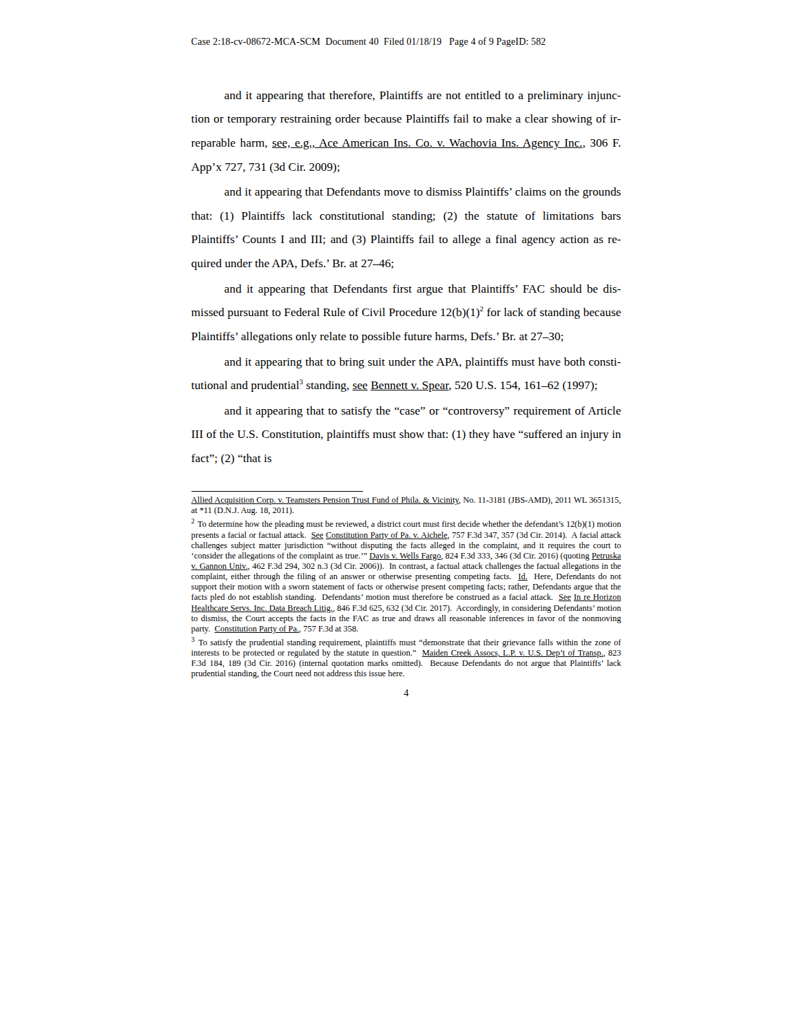Case 2:18-cv-08672-MCA-SCM Document 40 Filed 01/18/19 Page 4 of 9 PageID: 582
and it appearing that therefore, Plaintiffs are not entitled to a preliminary injunction or temporary restraining order because Plaintiffs fail to make a clear showing of irreparable harm, see, e.g., Ace American Ins. Co. v. Wachovia Ins. Agency Inc., 306 F. App’x 727, 731 (3d Cir. 2009);
and it appearing that Defendants move to dismiss Plaintiffs’ claims on the grounds that: (1) Plaintiffs lack constitutional standing; (2) the statute of limitations bars Plaintiffs’ Counts I and III; and (3) Plaintiffs fail to allege a final agency action as required under the APA, Defs.’ Br. at 27–46;
and it appearing that Defendants first argue that Plaintiffs’ FAC should be dismissed pursuant to Federal Rule of Civil Procedure 12(b)(1)2 for lack of standing because Plaintiffs’ allegations only relate to possible future harms, Defs.’ Br. at 27–30;
and it appearing that to bring suit under the APA, plaintiffs must have both constitutional and prudential3 standing, see Bennett v. Spear, 520 U.S. 154, 161–62 (1997);
and it appearing that to satisfy the “case” or “controversy” requirement of Article III of the U.S. Constitution, plaintiffs must show that: (1) they have “suffered an injury in fact”; (2) “that is
Allied Acquisition Corp. v. Teamsters Pension Trust Fund of Phila. & Vicinity, No. 11-3181 (JBS-AMD), 2011 WL 3651315, at *11 (D.N.J. Aug. 18, 2011).
2 To determine how the pleading must be reviewed, a district court must first decide whether the defendant’s 12(b)(1) motion presents a facial or factual attack. See Constitution Party of Pa. v. Aichele, 757 F.3d 347, 357 (3d Cir. 2014). A facial attack challenges subject matter jurisdiction “without disputing the facts alleged in the complaint, and it requires the court to ‘consider the allegations of the complaint as true.’” Davis v. Wells Fargo, 824 F.3d 333, 346 (3d Cir. 2016) (quoting Petruska v. Gannon Univ., 462 F.3d 294, 302 n.3 (3d Cir. 2006)). In contrast, a factual attack challenges the factual allegations in the complaint, either through the filing of an answer or otherwise presenting competing facts. Id. Here, Defendants do not support their motion with a sworn statement of facts or otherwise present competing facts; rather, Defendants argue that the facts pled do not establish standing. Defendants’ motion must therefore be construed as a facial attack. See In re Horizon Healthcare Servs. Inc. Data Breach Litig., 846 F.3d 625, 632 (3d Cir. 2017). Accordingly, in considering Defendants’ motion to dismiss, the Court accepts the facts in the FAC as true and draws all reasonable inferences in favor of the nonmoving party. Constitution Party of Pa., 757 F.3d at 358.
3 To satisfy the prudential standing requirement, plaintiffs must “demonstrate that their grievance falls within the zone of interests to be protected or regulated by the statute in question.” Maiden Creek Assocs, L.P. v. U.S. Dep’t of Transp., 823 F.3d 184, 189 (3d Cir. 2016) (internal quotation marks omitted). Because Defendants do not argue that Plaintiffs’ lack prudential standing, the Court need not address this issue here.
4